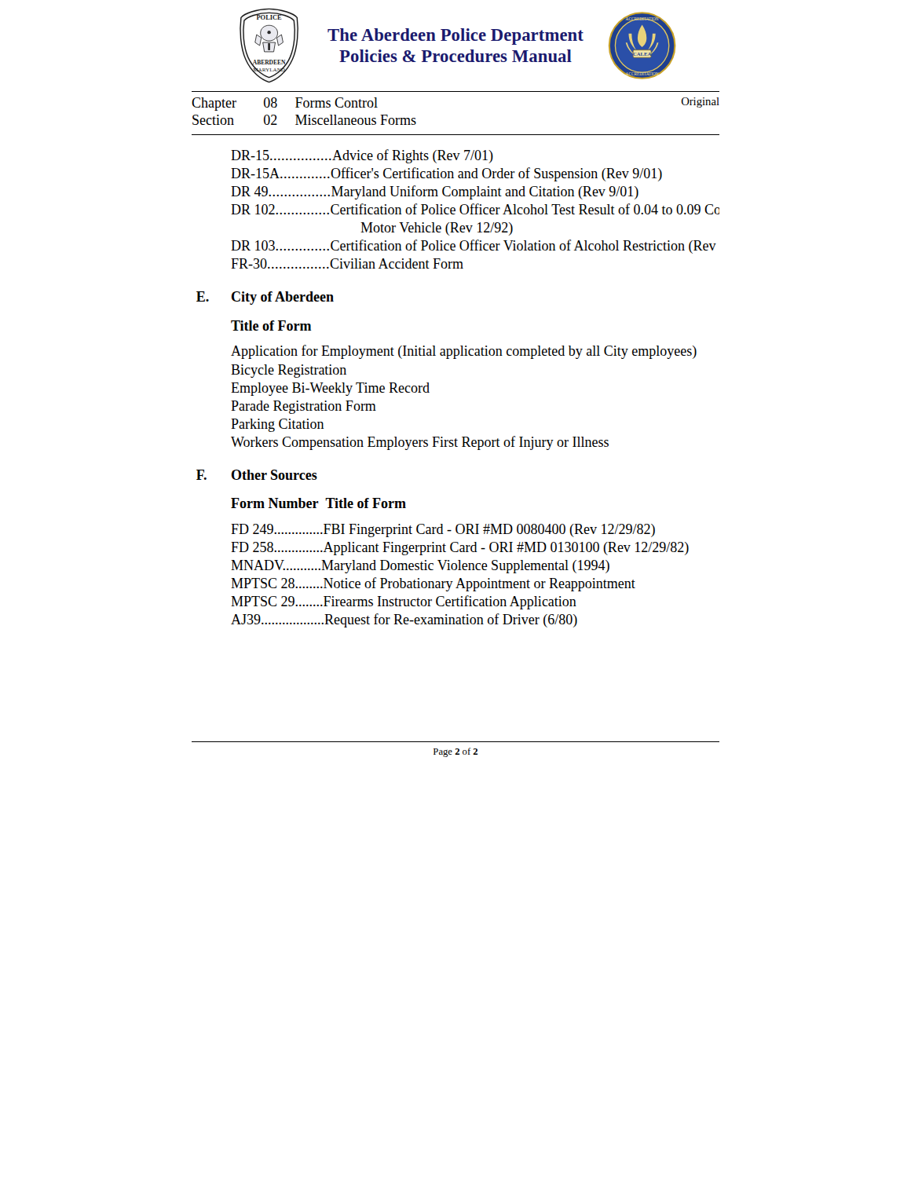POLICE ABERDEEN MARYLAND
CALEA ACCREDITATION ACCREDITATION
The Aberdeen Police Department
Policies & Procedures Manual
| Chapter | 08 | Forms Control | Original |
| Section | 02 | Miscellaneous Forms | |
DR-15................ Advice of Rights (Rev 7/01)
DR-15A............. Officer's Certification and Order of Suspension (Rev 9/01)
DR 49................ Maryland Uniform Complaint and Citation (Rev 9/01)
DR 102.............. Certification of Police Officer Alcohol Test Result of 0.04 to 0.09 Commercial
Motor Vehicle (Rev 12/92)
DR 103.............. Certification of Police Officer Violation of Alcohol Restriction (Rev 5/99)
FR-30................ Civilian Accident Form
E. City of Aberdeen
Title of Form
Application for Employment (Initial application completed by all City employees)
Bicycle Registration
Employee Bi-Weekly Time Record
Parade Registration Form
Parking Citation
Workers Compensation Employers First Report of Injury or Illness
F. Other Sources
Form Number Title of Form
FD 249.............. FBI Fingerprint Card - ORI #MD 0080400 (Rev 12/29/82)
FD 258.............. Applicant Fingerprint Card - ORI #MD 0130100 (Rev 12/29/82)
MNADV........... Maryland Domestic Violence Supplemental (1994)
MPTSC 28........ Notice of Probationary Appointment or Reappointment
MPTSC 29........ Firearms Instructor Certification Application
AJ39.................. Request for Re-examination of Driver (6/80)
Page 2 of 2